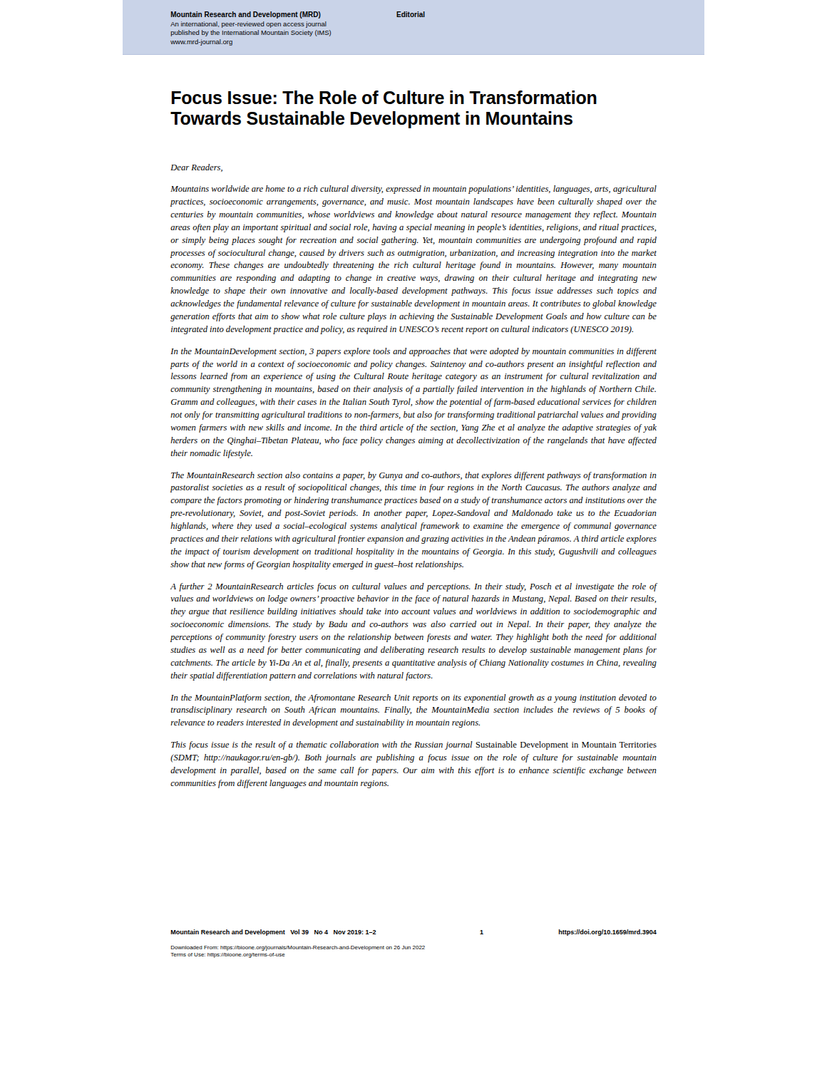Mountain Research and Development (MRD)
An international, peer-reviewed open access journal
published by the International Mountain Society (IMS)
www.mrd-journal.org
Editorial
Focus Issue: The Role of Culture in Transformation Towards Sustainable Development in Mountains
Dear Readers,
Mountains worldwide are home to a rich cultural diversity, expressed in mountain populations’ identities, languages, arts, agricultural practices, socioeconomic arrangements, governance, and music. Most mountain landscapes have been culturally shaped over the centuries by mountain communities, whose worldviews and knowledge about natural resource management they reflect. Mountain areas often play an important spiritual and social role, having a special meaning in people’s identities, religions, and ritual practices, or simply being places sought for recreation and social gathering. Yet, mountain communities are undergoing profound and rapid processes of sociocultural change, caused by drivers such as outmigration, urbanization, and increasing integration into the market economy. These changes are undoubtedly threatening the rich cultural heritage found in mountains. However, many mountain communities are responding and adapting to change in creative ways, drawing on their cultural heritage and integrating new knowledge to shape their own innovative and locally-based development pathways. This focus issue addresses such topics and acknowledges the fundamental relevance of culture for sustainable development in mountain areas. It contributes to global knowledge generation efforts that aim to show what role culture plays in achieving the Sustainable Development Goals and how culture can be integrated into development practice and policy, as required in UNESCO’s recent report on cultural indicators (UNESCO 2019).
In the MountainDevelopment section, 3 papers explore tools and approaches that were adopted by mountain communities in different parts of the world in a context of socioeconomic and policy changes. Saintenoy and co-authors present an insightful reflection and lessons learned from an experience of using the Cultural Route heritage category as an instrument for cultural revitalization and community strengthening in mountains, based on their analysis of a partially failed intervention in the highlands of Northern Chile. Gramm and colleagues, with their cases in the Italian South Tyrol, show the potential of farm-based educational services for children not only for transmitting agricultural traditions to non-farmers, but also for transforming traditional patriarchal values and providing women farmers with new skills and income. In the third article of the section, Yang Zhe et al analyze the adaptive strategies of yak herders on the Qinghai–Tibetan Plateau, who face policy changes aiming at decollectivization of the rangelands that have affected their nomadic lifestyle.
The MountainResearch section also contains a paper, by Gunya and co-authors, that explores different pathways of transformation in pastoralist societies as a result of sociopolitical changes, this time in four regions in the North Caucasus. The authors analyze and compare the factors promoting or hindering transhumance practices based on a study of transhumance actors and institutions over the pre-revolutionary, Soviet, and post-Soviet periods. In another paper, Lopez-Sandoval and Maldonado take us to the Ecuadorian highlands, where they used a social–ecological systems analytical framework to examine the emergence of communal governance practices and their relations with agricultural frontier expansion and grazing activities in the Andean páramos. A third article explores the impact of tourism development on traditional hospitality in the mountains of Georgia. In this study, Gugushvili and colleagues show that new forms of Georgian hospitality emerged in guest–host relationships.
A further 2 MountainResearch articles focus on cultural values and perceptions. In their study, Posch et al investigate the role of values and worldviews on lodge owners’ proactive behavior in the face of natural hazards in Mustang, Nepal. Based on their results, they argue that resilience building initiatives should take into account values and worldviews in addition to sociodemographic and socioeconomic dimensions. The study by Badu and co-authors was also carried out in Nepal. In their paper, they analyze the perceptions of community forestry users on the relationship between forests and water. They highlight both the need for additional studies as well as a need for better communicating and deliberating research results to develop sustainable management plans for catchments. The article by Yi-Da An et al, finally, presents a quantitative analysis of Chiang Nationality costumes in China, revealing their spatial differentiation pattern and correlations with natural factors.
In the MountainPlatform section, the Afromontane Research Unit reports on its exponential growth as a young institution devoted to transdisciplinary research on South African mountains. Finally, the MountainMedia section includes the reviews of 5 books of relevance to readers interested in development and sustainability in mountain regions.
This focus issue is the result of a thematic collaboration with the Russian journal Sustainable Development in Mountain Territories (SDMT; http://naukagor.ru/en-gb/). Both journals are publishing a focus issue on the role of culture for sustainable mountain development in parallel, based on the same call for papers. Our aim with this effort is to enhance scientific exchange between communities from different languages and mountain regions.
Mountain Research and Development Vol 39 No 4 Nov 2019: 1–2
1
https://doi.org/10.1659/mrd.3904
Downloaded From: https://bioone.org/journals/Mountain-Research-and-Development on 26 Jun 2022
Terms of Use: https://bioone.org/terms-of-use